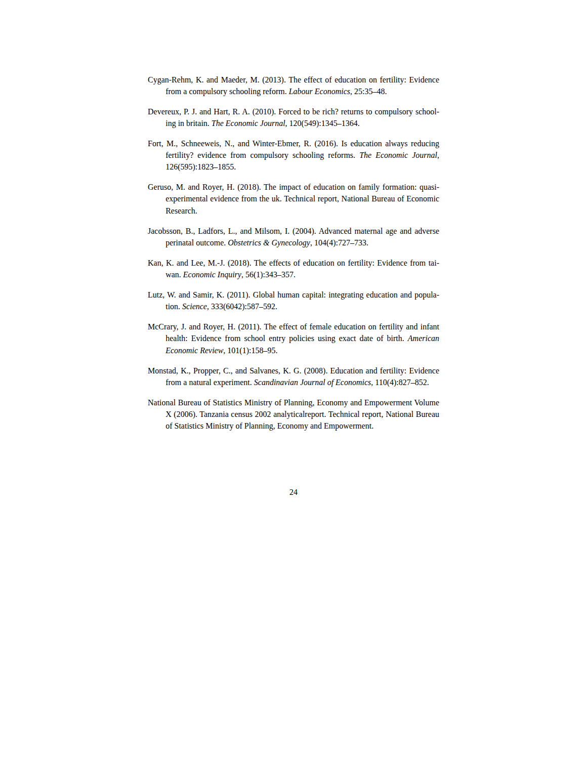Cygan-Rehm, K. and Maeder, M. (2013). The effect of education on fertility: Evidence from a compulsory schooling reform. Labour Economics, 25:35–48.
Devereux, P. J. and Hart, R. A. (2010). Forced to be rich? returns to compulsory schooling in britain. The Economic Journal, 120(549):1345–1364.
Fort, M., Schneeweis, N., and Winter-Ebmer, R. (2016). Is education always reducing fertility? evidence from compulsory schooling reforms. The Economic Journal, 126(595):1823–1855.
Geruso, M. and Royer, H. (2018). The impact of education on family formation: quasi-experimental evidence from the uk. Technical report, National Bureau of Economic Research.
Jacobsson, B., Ladfors, L., and Milsom, I. (2004). Advanced maternal age and adverse perinatal outcome. Obstetrics & Gynecology, 104(4):727–733.
Kan, K. and Lee, M.-J. (2018). The effects of education on fertility: Evidence from taiwan. Economic Inquiry, 56(1):343–357.
Lutz, W. and Samir, K. (2011). Global human capital: integrating education and population. Science, 333(6042):587–592.
McCrary, J. and Royer, H. (2011). The effect of female education on fertility and infant health: Evidence from school entry policies using exact date of birth. American Economic Review, 101(1):158–95.
Monstad, K., Propper, C., and Salvanes, K. G. (2008). Education and fertility: Evidence from a natural experiment. Scandinavian Journal of Economics, 110(4):827–852.
National Bureau of Statistics Ministry of Planning, Economy and Empowerment Volume X (2006). Tanzania census 2002 analyticalreport. Technical report, National Bureau of Statistics Ministry of Planning, Economy and Empowerment.
24